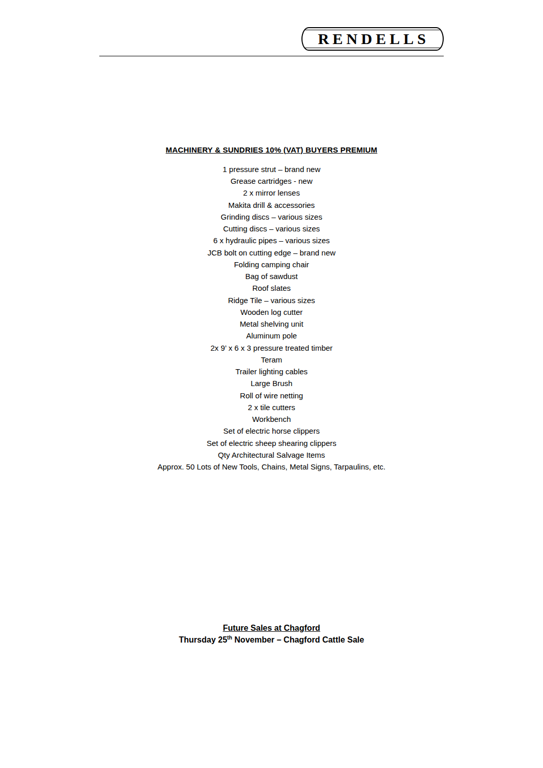RENDELLS
MACHINERY & SUNDRIES 10% (VAT) BUYERS PREMIUM
1 pressure strut – brand new
Grease cartridges - new
2 x mirror lenses
Makita drill & accessories
Grinding discs – various sizes
Cutting discs – various sizes
6 x hydraulic pipes – various sizes
JCB bolt on cutting edge – brand new
Folding camping chair
Bag of sawdust
Roof slates
Ridge Tile – various sizes
Wooden log cutter
Metal shelving unit
Aluminum pole
2x 9’ x 6 x 3 pressure treated timber
Teram
Trailer lighting cables
Large Brush
Roll of wire netting
2 x tile cutters
Workbench
Set of electric horse clippers
Set of electric sheep shearing clippers
Qty Architectural Salvage Items
Approx. 50 Lots of New Tools, Chains, Metal Signs, Tarpaulins, etc.
Future Sales at Chagford
Thursday 25th November – Chagford Cattle Sale